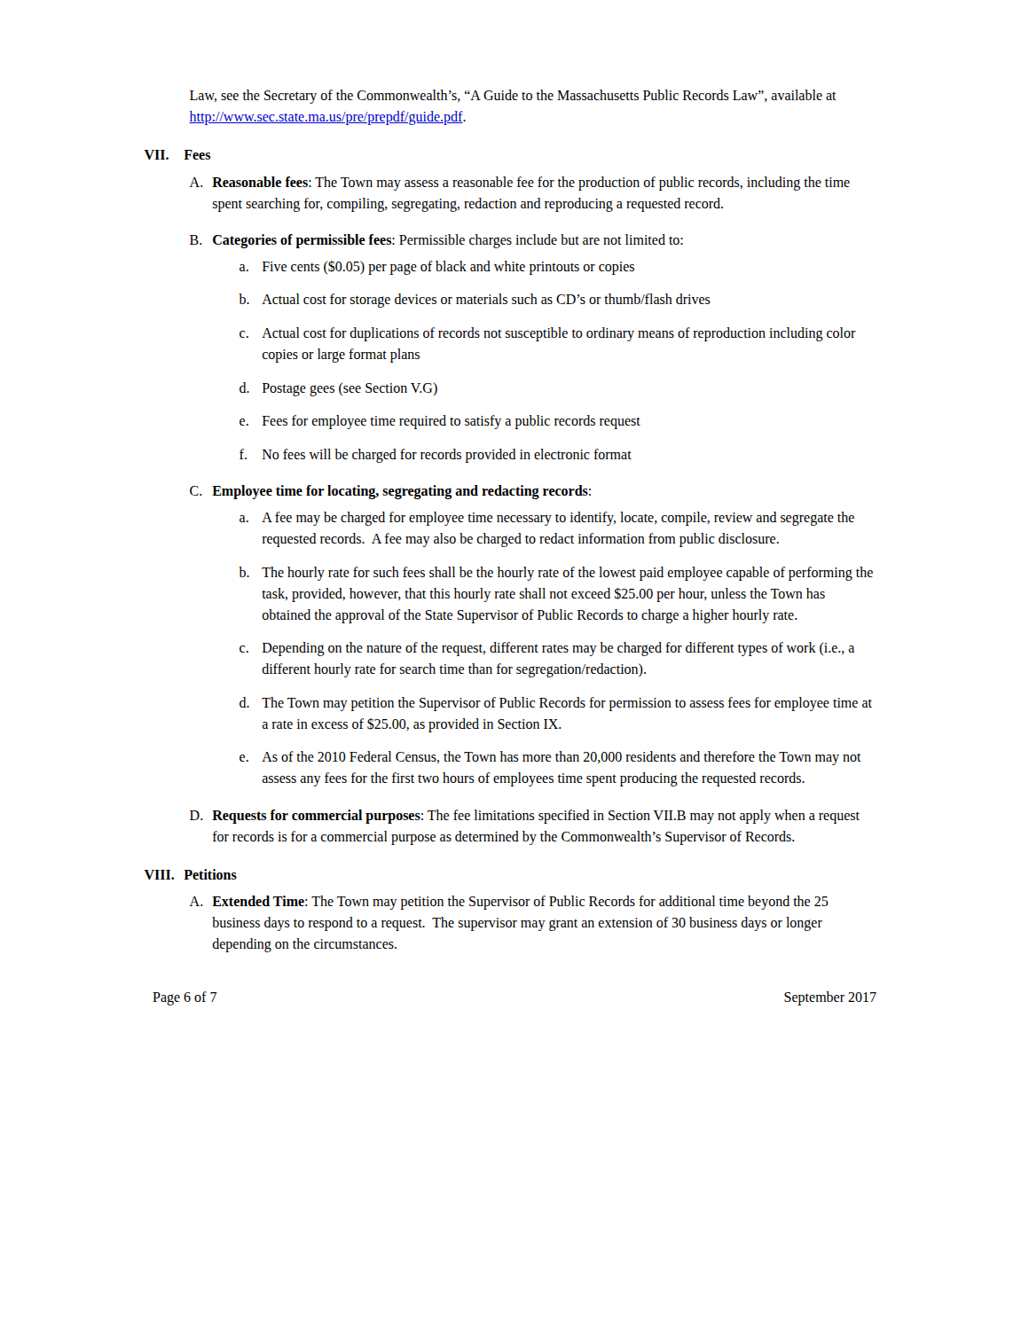Law, see the Secretary of the Commonwealth’s, “A Guide to the Massachusetts Public Records Law”, available at http://www.sec.state.ma.us/pre/prepdf/guide.pdf.
VII. Fees
A. Reasonable fees: The Town may assess a reasonable fee for the production of public records, including the time spent searching for, compiling, segregating, redaction and reproducing a requested record.
B. Categories of permissible fees: Permissible charges include but are not limited to:
a. Five cents ($0.05) per page of black and white printouts or copies
b. Actual cost for storage devices or materials such as CD’s or thumb/flash drives
c. Actual cost for duplications of records not susceptible to ordinary means of reproduction including color copies or large format plans
d. Postage gees (see Section V.G)
e. Fees for employee time required to satisfy a public records request
f. No fees will be charged for records provided in electronic format
C. Employee time for locating, segregating and redacting records:
a. A fee may be charged for employee time necessary to identify, locate, compile, review and segregate the requested records. A fee may also be charged to redact information from public disclosure.
b. The hourly rate for such fees shall be the hourly rate of the lowest paid employee capable of performing the task, provided, however, that this hourly rate shall not exceed $25.00 per hour, unless the Town has obtained the approval of the State Supervisor of Public Records to charge a higher hourly rate.
c. Depending on the nature of the request, different rates may be charged for different types of work (i.e., a different hourly rate for search time than for segregation/redaction).
d. The Town may petition the Supervisor of Public Records for permission to assess fees for employee time at a rate in excess of $25.00, as provided in Section IX.
e. As of the 2010 Federal Census, the Town has more than 20,000 residents and therefore the Town may not assess any fees for the first two hours of employees time spent producing the requested records.
D. Requests for commercial purposes: The fee limitations specified in Section VII.B may not apply when a request for records is for a commercial purpose as determined by the Commonwealth’s Supervisor of Records.
VIII. Petitions
A. Extended Time: The Town may petition the Supervisor of Public Records for additional time beyond the 25 business days to respond to a request. The supervisor may grant an extension of 30 business days or longer depending on the circumstances.
Page 6 of 7 September 2017